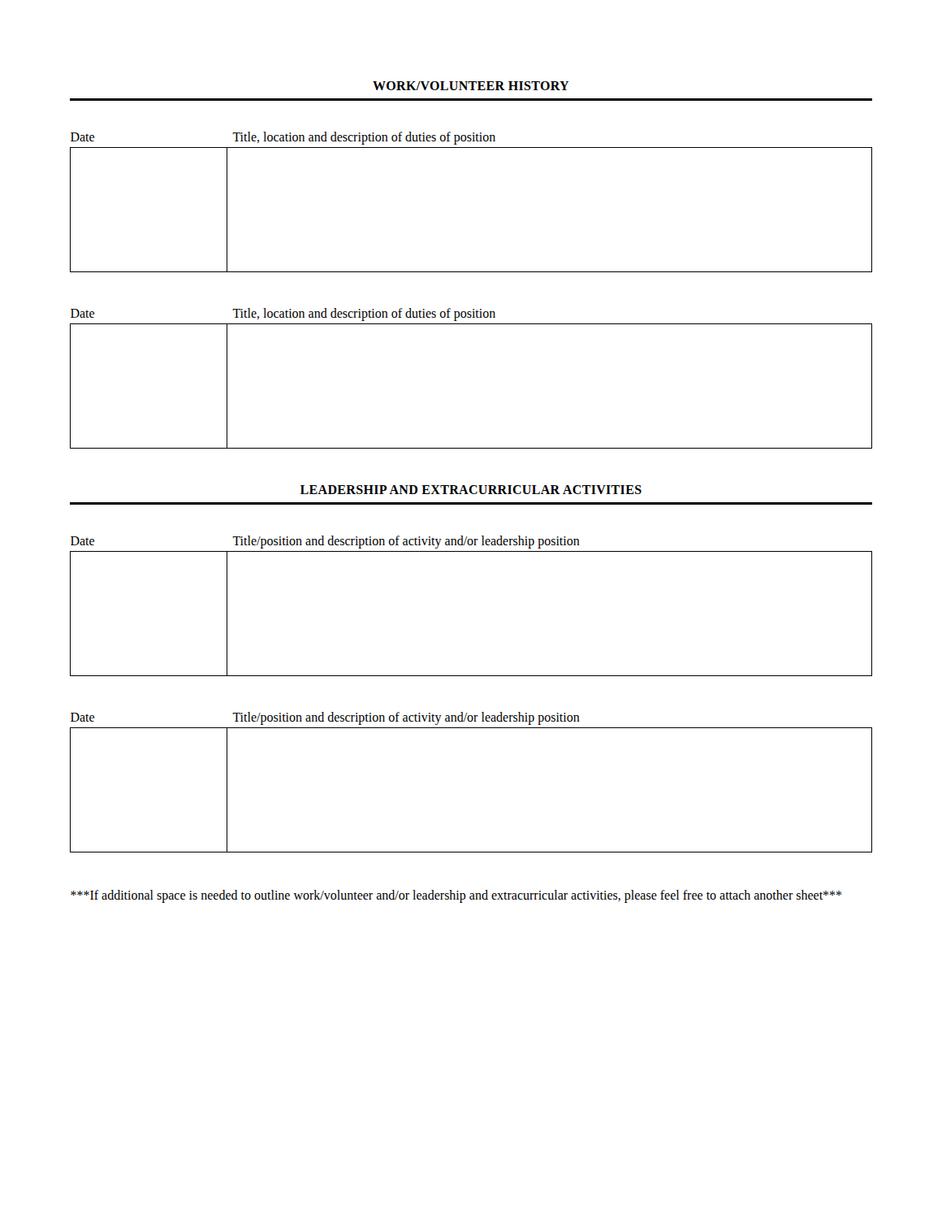WORK/VOLUNTEER HISTORY
Date Title, location and description of duties of position
Date Title, location and description of duties of position
LEADERSHIP AND EXTRACURRICULAR ACTIVITIES
Date Title/position and description of activity and/or leadership position
Date Title/position and description of activity and/or leadership position
***If additional space is needed to outline work/volunteer and/or leadership and extracurricular activities, please feel free to attach another sheet***